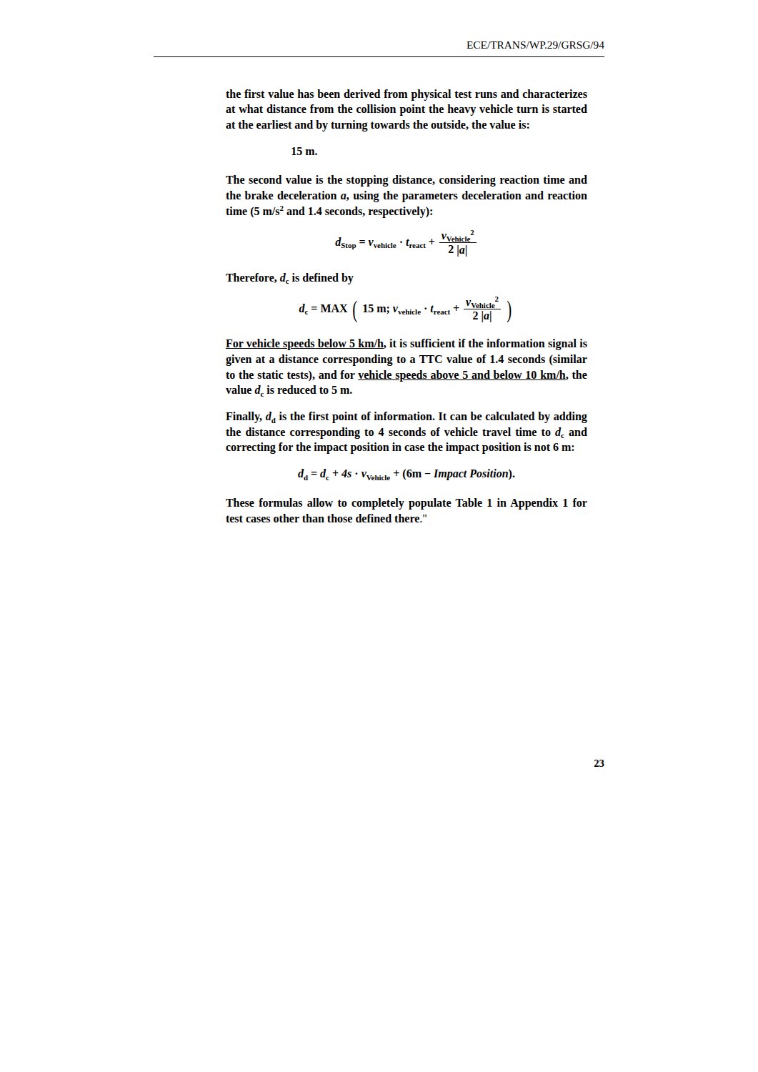ECE/TRANS/WP.29/GRSG/94
the first value has been derived from physical test runs and characterizes at what distance from the collision point the heavy vehicle turn is started at the earliest and by turning towards the outside, the value is:
15 m.
The second value is the stopping distance, considering reaction time and the brake deceleration a, using the parameters deceleration and reaction time (5 m/s2 and 1.4 seconds, respectively):
dStop = vvehicle · treact + vVehicle2 2 |a|
Therefore, dc is defined by
dc = MAX ( 15 m; vvehicle · treact + vVehicle2 2 |a| )
For vehicle speeds below 5 km/h, it is sufficient if the information signal is given at a distance corresponding to a TTC value of 1.4 seconds (similar to the static tests), and for vehicle speeds above 5 and below 10 km/h, the value dc is reduced to 5 m.
Finally, dd is the first point of information. It can be calculated by adding the distance corresponding to 4 seconds of vehicle travel time to dc and correcting for the impact position in case the impact position is not 6 m:
dd = dc + 4s · vVehicle + (6m − Impact Position).
These formulas allow to completely populate Table 1 in Appendix 1 for test cases other than those defined there."
23